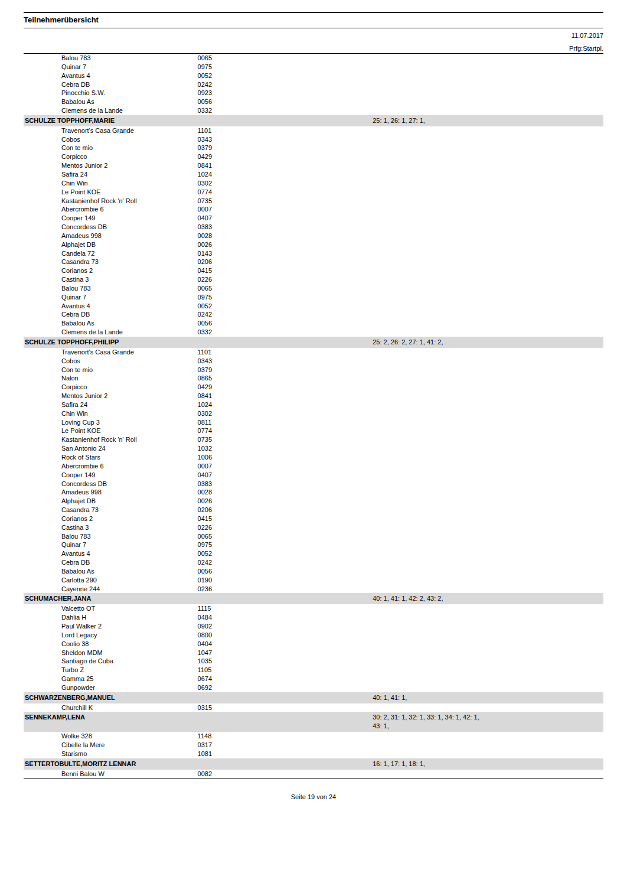Teilnehmerübersicht
11.07.2017
Prfg:Startpl.
| 0065 | Balou 783 | |
| 0975 | Quinar 7 | |
| 0052 | Avantus 4 | |
| 0242 | Cebra DB | |
| 0923 | Pinocchio S.W. | |
| 0056 | Babalou As | |
| 0332 | Clemens de la Lande | |
| SCHULZE TOPPHOFF,MARIE | 25: 1, 26: 1, 27: 1, |
| 1101 | Travenort's Casa Grande | |
| 0343 | Cobos | |
| 0379 | Con te mio | |
| 0429 | Corpicco | |
| 0841 | Mentos Junior 2 | |
| 1024 | Safira 24 | |
| 0302 | Chin Win | |
| 0774 | Le Point KOE | |
| 0735 | Kastanienhof Rock 'n' Roll | |
| 0007 | Abercrombie 6 | |
| 0407 | Cooper 149 | |
| 0383 | Concordess DB | |
| 0028 | Amadeus 998 | |
| 0026 | Alphajet DB | |
| 0143 | Candela 72 | |
| 0206 | Casandra 73 | |
| 0415 | Corianos 2 | |
| 0226 | Castina 3 | |
| 0065 | Balou 783 | |
| 0975 | Quinar 7 | |
| 0052 | Avantus 4 | |
| 0242 | Cebra DB | |
| 0056 | Babalou As | |
| 0332 | Clemens de la Lande | |
| SCHULZE TOPPHOFF,PHILIPP | 25: 2, 26: 2, 27: 1, 41: 2, |
| 1101 | Travenort's Casa Grande | |
| 0343 | Cobos | |
| 0379 | Con te mio | |
| 0865 | Nalon | |
| 0429 | Corpicco | |
| 0841 | Mentos Junior 2 | |
| 1024 | Safira 24 | |
| 0302 | Chin Win | |
| 0811 | Loving Cup 3 | |
| 0774 | Le Point KOE | |
| 0735 | Kastanienhof Rock 'n' Roll | |
| 1032 | San Antonio 24 | |
| 1006 | Rock of Stars | |
| 0007 | Abercrombie 6 | |
| 0407 | Cooper 149 | |
| 0383 | Concordess DB | |
| 0028 | Amadeus 998 | |
| 0026 | Alphajet DB | |
| 0206 | Casandra 73 | |
| 0415 | Corianos 2 | |
| 0226 | Castina 3 | |
| 0065 | Balou 783 | |
| 0975 | Quinar 7 | |
| 0052 | Avantus 4 | |
| 0242 | Cebra DB | |
| 0056 | Babalou As | |
| 0190 | Carlotta 290 | |
| 0236 | Cayenne 244 | |
| SCHUMACHER,JANA | 40: 1, 41: 1, 42: 2, 43: 2, |
| 1115 | Valcetto OT | |
| 0484 | Dahlia H | |
| 0902 | Paul Walker 2 | |
| 0800 | Lord Legacy | |
| 0404 | Coolio 38 | |
| 1047 | Sheldon MDM | |
| 1035 | Santiago de Cuba | |
| 1105 | Turbo Z | |
| 0674 | Gamma 25 | |
| 0692 | Gunpowder | |
| SCHWARZENBERG,MANUEL | 40: 1, 41: 1, |
| 0315 | Churchill K | |
| SENNEKAMP,LENA | 30: 2, 31: 1, 32: 1, 33: 1, 34: 1, 42: 1, 43: 1, |
| 1148 | Wolke 328 | |
| 0317 | Cibelle la Mere | |
| 1081 | Starismo | |
| SETTERTOBULTE,MORITZ LENNAR | 16: 1, 17: 1, 18: 1, |
| 0082 | Benni Balou W | |
Seite 19 von 24